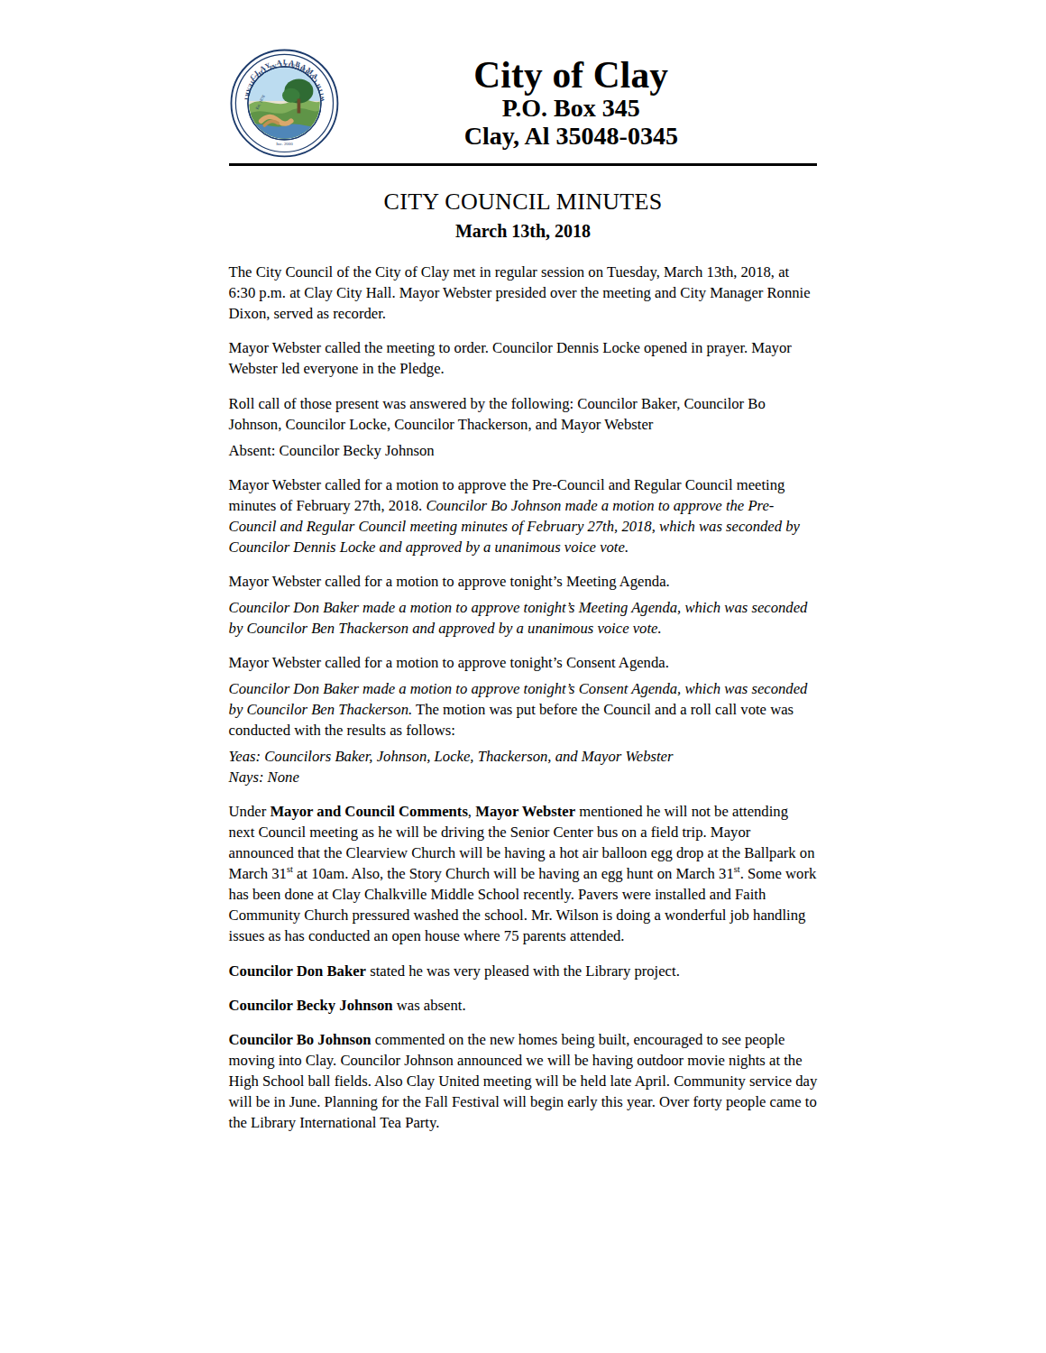CLAY, ALABAMA WITH COMMUNITY AT THE HEART Est. 1878 Inc. 2000
City of Clay
P.O. Box 345
Clay, Al 35048-0345
CITY COUNCIL MINUTES
March 13th, 2018
The City Council of the City of Clay met in regular session on Tuesday, March 13th, 2018, at 6:30 p.m. at Clay City Hall. Mayor Webster presided over the meeting and City Manager Ronnie Dixon, served as recorder.
Mayor Webster called the meeting to order. Councilor Dennis Locke opened in prayer. Mayor Webster led everyone in the Pledge.
Roll call of those present was answered by the following: Councilor Baker, Councilor Bo Johnson, Councilor Locke, Councilor Thackerson, and Mayor Webster
Absent: Councilor Becky Johnson
Mayor Webster called for a motion to approve the Pre-Council and Regular Council meeting minutes of February 27th, 2018. Councilor Bo Johnson made a motion to approve the Pre-Council and Regular Council meeting minutes of February 27th, 2018, which was seconded by Councilor Dennis Locke and approved by a unanimous voice vote.
Mayor Webster called for a motion to approve tonight’s Meeting Agenda.
Councilor Don Baker made a motion to approve tonight’s Meeting Agenda, which was seconded by Councilor Ben Thackerson and approved by a unanimous voice vote.
Mayor Webster called for a motion to approve tonight’s Consent Agenda.
Councilor Don Baker made a motion to approve tonight’s Consent Agenda, which was seconded by Councilor Ben Thackerson. The motion was put before the Council and a roll call vote was conducted with the results as follows:
Yeas: Councilors Baker, Johnson, Locke, Thackerson, and Mayor Webster
Nays: None
Under Mayor and Council Comments, Mayor Webster mentioned he will not be attending next Council meeting as he will be driving the Senior Center bus on a field trip. Mayor announced that the Clearview Church will be having a hot air balloon egg drop at the Ballpark on March 31st at 10am. Also, the Story Church will be having an egg hunt on March 31st. Some work has been done at Clay Chalkville Middle School recently. Pavers were installed and Faith Community Church pressured washed the school. Mr. Wilson is doing a wonderful job handling issues as has conducted an open house where 75 parents attended.
Councilor Don Baker stated he was very pleased with the Library project.
Councilor Becky Johnson was absent.
Councilor Bo Johnson commented on the new homes being built, encouraged to see people moving into Clay. Councilor Johnson announced we will be having outdoor movie nights at the High School ball fields. Also Clay United meeting will be held late April. Community service day will be in June. Planning for the Fall Festival will begin early this year. Over forty people came to the Library International Tea Party.